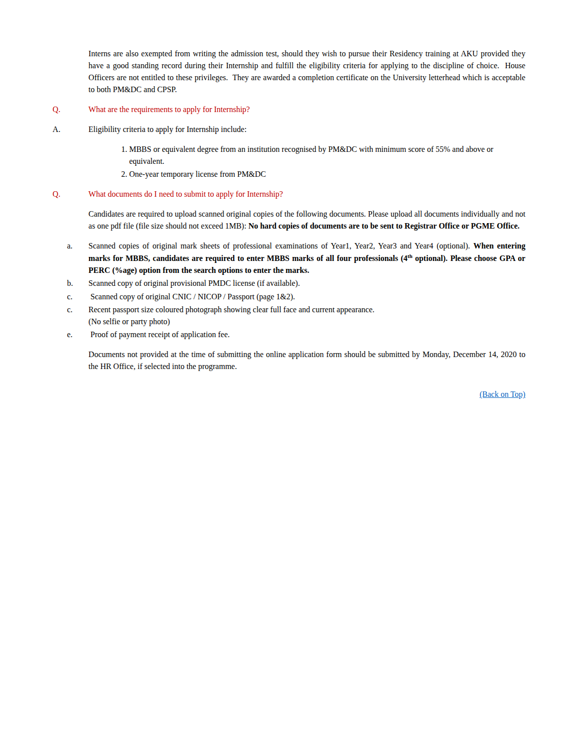Interns are also exempted from writing the admission test, should they wish to pursue their Residency training at AKU provided they have a good standing record during their Internship and fulfill the eligibility criteria for applying to the discipline of choice. House Officers are not entitled to these privileges. They are awarded a completion certificate on the University letterhead which is acceptable to both PM&DC and CPSP.
Q.
What are the requirements to apply for Internship?
A.
Eligibility criteria to apply for Internship include:
MBBS or equivalent degree from an institution recognised by PM&DC with minimum score of 55% and above or equivalent.
One-year temporary license from PM&DC
Q.
What documents do I need to submit to apply for Internship?
Candidates are required to upload scanned original copies of the following documents. Please upload all documents individually and not as one pdf file (file size should not exceed 1MB): No hard copies of documents are to be sent to Registrar Office or PGME Office.
a. Scanned copies of original mark sheets of professional examinations of Year1, Year2, Year3 and Year4 (optional). When entering marks for MBBS, candidates are required to enter MBBS marks of all four professionals (4th optional). Please choose GPA or PERC (%age) option from the search options to enter the marks.
b. Scanned copy of original provisional PMDC license (if available).
c. Scanned copy of original CNIC / NICOP / Passport (page 1&2).
c. Recent passport size coloured photograph showing clear full face and current appearance.
(No selfie or party photo)
e. Proof of payment receipt of application fee.
Documents not provided at the time of submitting the online application form should be submitted by Monday, December 14, 2020 to the HR Office, if selected into the programme.
(Back on Top)